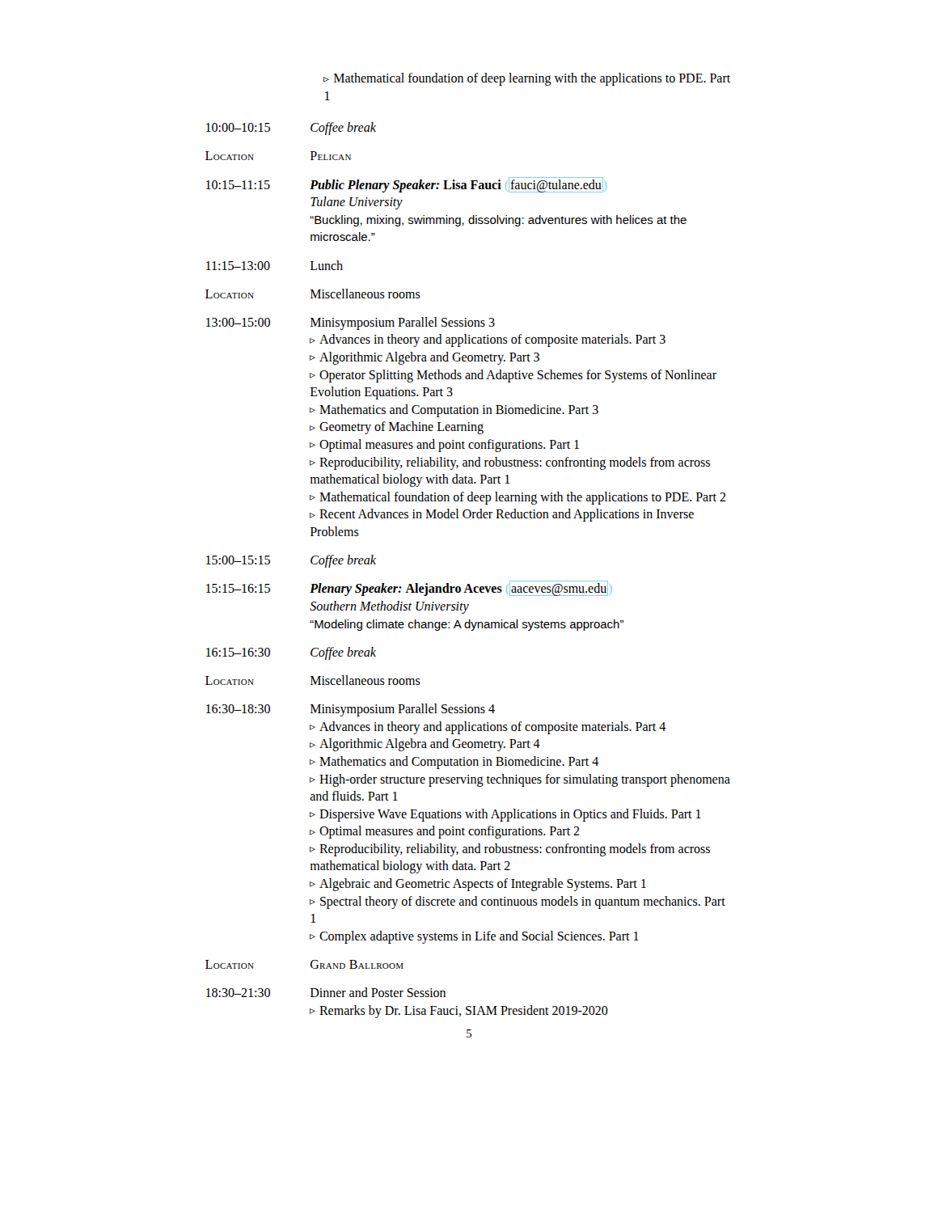Mathematical foundation of deep learning with the applications to PDE. Part 1
| 10:00–10:15 | Coffee break |
| Location | Pelican |
| 10:15–11:15 | Public Plenary Speaker: Lisa Fauci ( fauci@tulane.edu ) Tulane University “Buckling, mixing, swimming, dissolving: adventures with helices at the microscale.” |
| 11:15–13:00 | Lunch |
| Location | Miscellaneous rooms |
| 13:00–15:00 | Minisymposium Parallel Sessions 3 Advances in theory and applications of composite materials. Part 3 Algorithmic Algebra and Geometry. Part 3 Operator Splitting Methods and Adaptive Schemes for Systems of Nonlinear Evolution Equations. Part 3 Mathematics and Computation in Biomedicine. Part 3 Geometry of Machine Learning Optimal measures and point configurations. Part 1 Reproducibility, reliability, and robustness: confronting models from across mathematical biology with data. Part 1 Mathematical foundation of deep learning with the applications to PDE. Part 2 Recent Advances in Model Order Reduction and Applications in Inverse Problems |
| 15:00–15:15 | Coffee break |
| 15:15–16:15 | Plenary Speaker: Alejandro Aceves ( aaceves@smu.edu ) Southern Methodist University “Modeling climate change: A dynamical systems approach” |
| 16:15–16:30 | Coffee break |
| Location | Miscellaneous rooms |
| 16:30–18:30 | Minisymposium Parallel Sessions 4 Advances in theory and applications of composite materials. Part 4 Algorithmic Algebra and Geometry. Part 4 Mathematics and Computation in Biomedicine. Part 4 High-order structure preserving techniques for simulating transport phenomena and fluids. Part 1 Dispersive Wave Equations with Applications in Optics and Fluids. Part 1 Optimal measures and point configurations. Part 2 Reproducibility, reliability, and robustness: confronting models from across mathematical biology with data. Part 2 Algebraic and Geometric Aspects of Integrable Systems. Part 1 Spectral theory of discrete and continuous models in quantum mechanics. Part 1 Complex adaptive systems in Life and Social Sciences. Part 1 |
| Location | Grand Ballroom |
| 18:30–21:30 | Dinner and Poster Session Remarks by Dr. Lisa Fauci, SIAM President 2019-2020 |
5